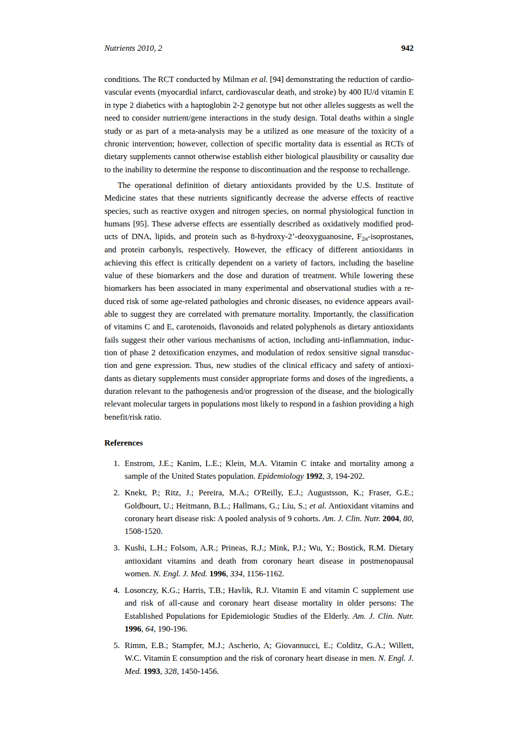Nutrients 2010, 2
942
conditions. The RCT conducted by Milman et al. [94] demonstrating the reduction of cardiovascular events (myocardial infarct, cardiovascular death, and stroke) by 400 IU/d vitamin E in type 2 diabetics with a haptoglobin 2-2 genotype but not other alleles suggests as well the need to consider nutrient/gene interactions in the study design. Total deaths within a single study or as part of a meta-analysis may be a utilized as one measure of the toxicity of a chronic intervention; however, collection of specific mortality data is essential as RCTs of dietary supplements cannot otherwise establish either biological plausibility or causality due to the inability to determine the response to discontinuation and the response to rechallenge.
The operational definition of dietary antioxidants provided by the U.S. Institute of Medicine states that these nutrients significantly decrease the adverse effects of reactive species, such as reactive oxygen and nitrogen species, on normal physiological function in humans [95]. These adverse effects are essentially described as oxidatively modified products of DNA, lipids, and protein such as 8-hydroxy-2’-deoxyguanosine, F2α-isoprostanes, and protein carbonyls, respectively. However, the efficacy of different antioxidants in achieving this effect is critically dependent on a variety of factors, including the baseline value of these biomarkers and the dose and duration of treatment. While lowering these biomarkers has been associated in many experimental and observational studies with a reduced risk of some age-related pathologies and chronic diseases, no evidence appears available to suggest they are correlated with premature mortality. Importantly, the classification of vitamins C and E, carotenoids, flavonoids and related polyphenols as dietary antioxidants fails suggest their other various mechanisms of action, including anti-inflammation, induction of phase 2 detoxification enzymes, and modulation of redox sensitive signal transduction and gene expression. Thus, new studies of the clinical efficacy and safety of antioxidants as dietary supplements must consider appropriate forms and doses of the ingredients, a duration relevant to the pathogenesis and/or progression of the disease, and the biologically relevant molecular targets in populations most likely to respond in a fashion providing a high benefit/risk ratio.
References
Enstrom, J.E.; Kanim, L.E.; Klein, M.A. Vitamin C intake and mortality among a sample of the United States population. Epidemiology 1992, 3, 194-202.
Knekt, P.; Ritz, J.; Pereira, M.A.; O'Reilly, E.J.; Augustsson, K.; Fraser, G.E.; Goldbourt, U.; Heitmann, B.L.; Hallmans, G.; Liu, S.; et al. Antioxidant vitamins and coronary heart disease risk: A pooled analysis of 9 cohorts. Am. J. Clin. Nutr. 2004, 80, 1508-1520.
Kushi, L.H.; Folsom, A.R.; Prineas, R.J.; Mink, P.J.; Wu, Y.; Bostick, R.M. Dietary antioxidant vitamins and death from coronary heart disease in postmenopausal women. N. Engl. J. Med. 1996, 334, 1156-1162.
Losonczy, K.G.; Harris, T.B.; Havlik, R.J. Vitamin E and vitamin C supplement use and risk of all-cause and coronary heart disease mortality in older persons: The Established Populations for Epidemiologic Studies of the Elderly. Am. J. Clin. Nutr. 1996, 64, 190-196.
Rimm, E.B.; Stampfer, M.J.; Ascherio, A; Giovannucci, E.; Colditz, G.A.; Willett, W.C. Vitamin E consumption and the risk of coronary heart disease in men. N. Engl. J. Med. 1993, 328, 1450-1456.